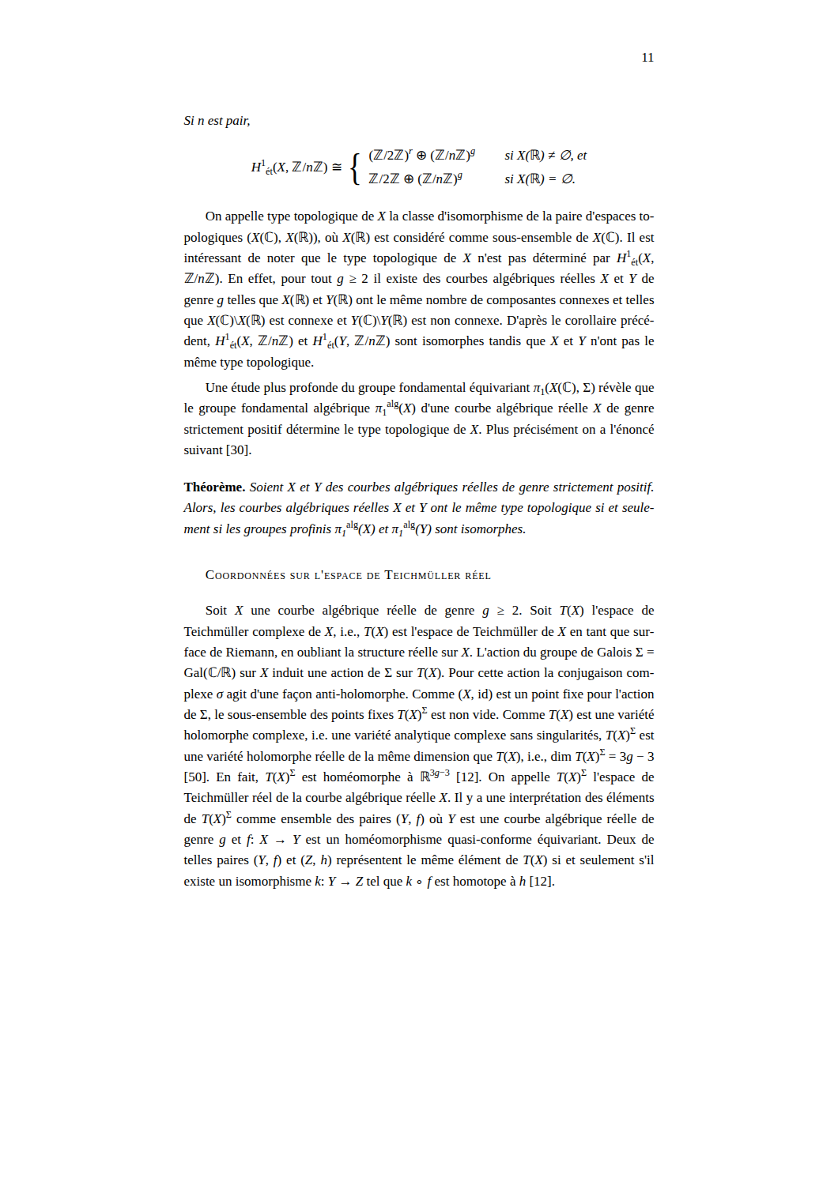11
Si n est pair,
| H 1 ét ( X , ℤ / n ℤ ) ≅ | { | / ( ℤ /2 ℤ ) r ⊕ ( ℤ / n ℤ ) g / si X ( ℝ ) ≠ ∅, et / / ℤ /2 ℤ ⊕ ( ℤ / n ℤ ) g / si X ( ℝ ) = ∅. / |
On appelle type topologique de X la classe d'isomorphisme de la paire d'espaces topologiques (X(ℂ), X(ℝ)), où X(ℝ) est considéré comme sous-ensemble de X(ℂ). Il est intéressant de noter que le type topologique de X n'est pas déterminé par H1ét(X, ℤ/nℤ). En effet, pour tout g ≥ 2 il existe des courbes algébriques réelles X et Y de genre g telles que X(ℝ) et Y(ℝ) ont le même nombre de composantes connexes et telles que X(ℂ)\X(ℝ) est connexe et Y(ℂ)\Y(ℝ) est non connexe. D'après le corollaire précédent, H1ét(X, ℤ/nℤ) et H1ét(Y, ℤ/nℤ) sont isomorphes tandis que X et Y n'ont pas le même type topologique.
Une étude plus profonde du groupe fondamental équivariant π1(X(ℂ), Σ) révèle que le groupe fondamental algébrique π1alg(X) d'une courbe algébrique réelle X de genre strictement positif détermine le type topologique de X. Plus précisément on a l'énoncé suivant [30].
Théorème. Soient X et Y des courbes algébriques réelles de genre strictement positif. Alors, les courbes algébriques réelles X et Y ont le même type topologique si et seulement si les groupes profinis π1alg(X) et π1alg(Y) sont isomorphes.
Coordonnées sur l'espace de Teichmüller réel
Soit X une courbe algébrique réelle de genre g ≥ 2. Soit T(X) l'espace de Teichmüller complexe de X, i.e., T(X) est l'espace de Teichmüller de X en tant que surface de Riemann, en oubliant la structure réelle sur X. L'action du groupe de Galois Σ = Gal(ℂ/ℝ) sur X induit une action de Σ sur T(X). Pour cette action la conjugaison complexe σ agit d'une façon anti-holomorphe. Comme (X, id) est un point fixe pour l'action de Σ, le sous-ensemble des points fixes T(X)Σ est non vide. Comme T(X) est une variété holomorphe complexe, i.e. une variété analytique complexe sans singularités, T(X)Σ est une variété holomorphe réelle de la même dimension que T(X), i.e., dim T(X)Σ = 3g − 3 [50]. En fait, T(X)Σ est homéomorphe à ℝ3g−3 [12]. On appelle T(X)Σ l'espace de Teichmüller réel de la courbe algébrique réelle X. Il y a une interprétation des éléments de T(X)Σ comme ensemble des paires (Y, f) où Y est une courbe algébrique réelle de genre g et f: X → Y est un homéomorphisme quasi-conforme équivariant. Deux de telles paires (Y, f) et (Z, h) représentent le même élément de T(X) si et seulement s'il existe un isomorphisme k: Y → Z tel que k ∘ f est homotope à h [12].